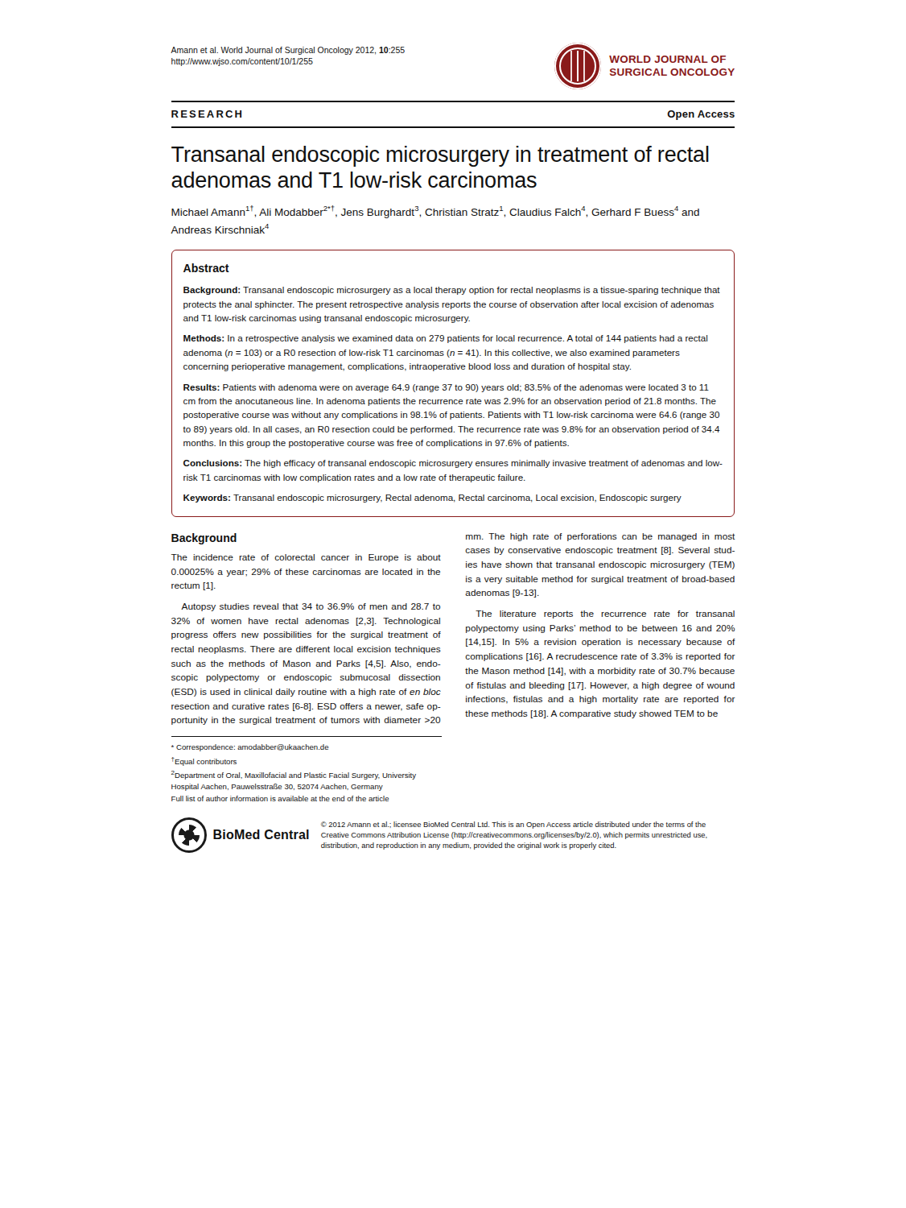Amann et al. World Journal of Surgical Oncology 2012, 10:255
http://www.wjso.com/content/10/1/255
WORLD JOURNAL OF SURGICAL ONCOLOGY
RESEARCH
Open Access
Transanal endoscopic microsurgery in treatment of rectal adenomas and T1 low-risk carcinomas
Michael Amann1†, Ali Modabber2*†, Jens Burghardt3, Christian Stratz1, Claudius Falch4, Gerhard F Buess4 and Andreas Kirschniak4
Abstract
Background: Transanal endoscopic microsurgery as a local therapy option for rectal neoplasms is a tissue-sparing technique that protects the anal sphincter. The present retrospective analysis reports the course of observation after local excision of adenomas and T1 low-risk carcinomas using transanal endoscopic microsurgery.
Methods: In a retrospective analysis we examined data on 279 patients for local recurrence. A total of 144 patients had a rectal adenoma (n = 103) or a R0 resection of low-risk T1 carcinomas (n = 41). In this collective, we also examined parameters concerning perioperative management, complications, intraoperative blood loss and duration of hospital stay.
Results: Patients with adenoma were on average 64.9 (range 37 to 90) years old; 83.5% of the adenomas were located 3 to 11 cm from the anocutaneous line. In adenoma patients the recurrence rate was 2.9% for an observation period of 21.8 months. The postoperative course was without any complications in 98.1% of patients. Patients with T1 low-risk carcinoma were 64.6 (range 30 to 89) years old. In all cases, an R0 resection could be performed. The recurrence rate was 9.8% for an observation period of 34.4 months. In this group the postoperative course was free of complications in 97.6% of patients.
Conclusions: The high efficacy of transanal endoscopic microsurgery ensures minimally invasive treatment of adenomas and low-risk T1 carcinomas with low complication rates and a low rate of therapeutic failure.
Keywords: Transanal endoscopic microsurgery, Rectal adenoma, Rectal carcinoma, Local excision, Endoscopic surgery
Background
The incidence rate of colorectal cancer in Europe is about 0.00025% a year; 29% of these carcinomas are located in the rectum [1].
Autopsy studies reveal that 34 to 36.9% of men and 28.7 to 32% of women have rectal adenomas [2,3]. Technological progress offers new possibilities for the surgical treatment of rectal neoplasms. There are different local excision techniques such as the methods of Mason and Parks [4,5]. Also, endoscopic polypectomy or endoscopic submucosal dissection (ESD) is used in clinical daily routine with a high rate of en bloc resection and curative rates [6-8]. ESD offers a newer, safe opportunity in the surgical treatment of tumors with diameter >20 mm. The high rate of perforations can be managed in most cases by conservative endoscopic treatment [8]. Several studies have shown that transanal endoscopic microsurgery (TEM) is a very suitable method for surgical treatment of broad-based adenomas [9-13].
The literature reports the recurrence rate for transanal polypectomy using Parks’ method to be between 16 and 20% [14,15]. In 5% a revision operation is necessary because of complications [16]. A recrudescence rate of 3.3% is reported for the Mason method [14], with a morbidity rate of 30.7% because of fistulas and bleeding [17]. However, a high degree of wound infections, fistulas and a high mortality rate are reported for these methods [18]. A comparative study showed TEM to be
* Correspondence: amodabber@ukaachen.de
†Equal contributors
2Department of Oral, Maxillofacial and Plastic Facial Surgery, University Hospital Aachen, Pauwelsstraße 30, 52074 Aachen, Germany
Full list of author information is available at the end of the article
BioMed Central
© 2012 Amann et al.; licensee BioMed Central Ltd. This is an Open Access article distributed under the terms of the Creative Commons Attribution License (http://creativecommons.org/licenses/by/2.0), which permits unrestricted use, distribution, and reproduction in any medium, provided the original work is properly cited.